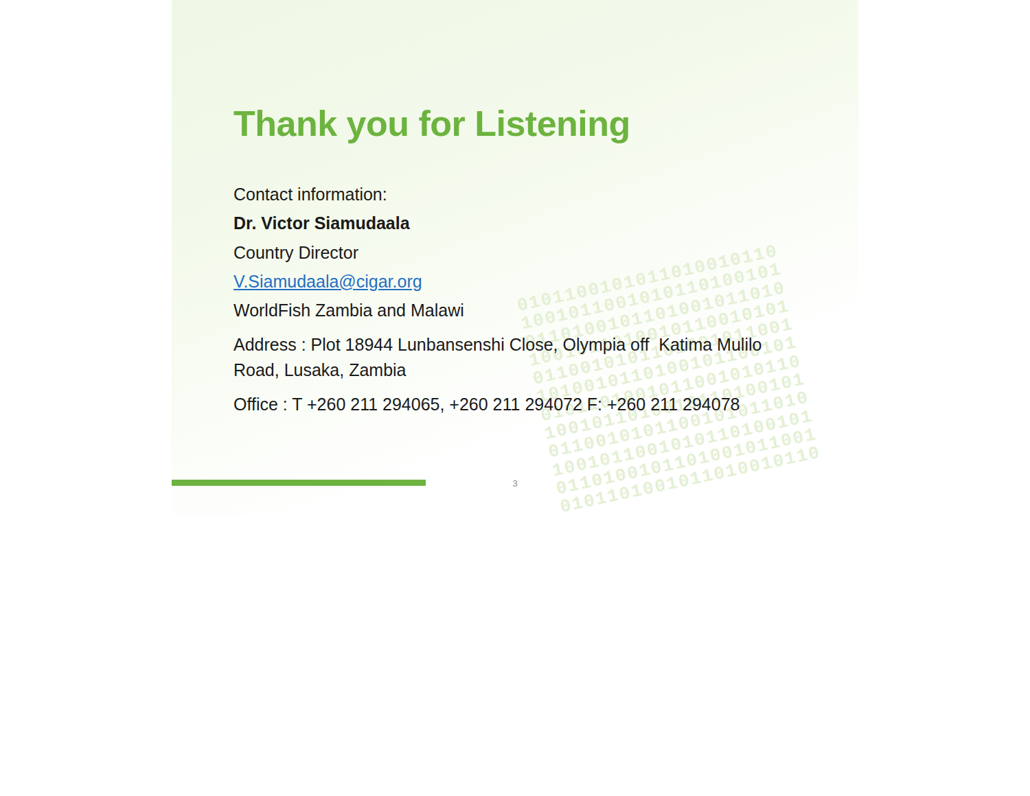0101100101011010010110 1001011001010110100101 0110100101101001011010 1001011010010110010101 0110010101101001011001 1010010110100101100101 0101101001011001010110 1001011010010110100101 0110010101100101011010 1001011001010110100101 0110100101101001011001 0101101001011010010110 1001011001010110100101
Thank you for Listening
Contact information:
Dr. Victor Siamudaala
Country Director
V.Siamudaala@cigar.org
WorldFish Zambia and Malawi
Address : Plot 18944 Lunbansenshi Close, Olympia off Katima Mulilo Road, Lusaka, Zambia
Office : T +260 211 294065, +260 211 294072 F: +260 211 294078
3